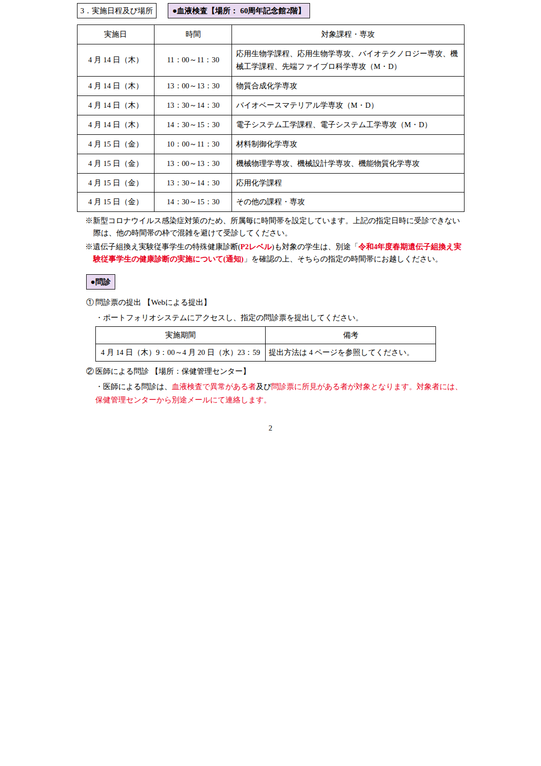3．実施日程及び場所
●血液検査【場所： 60周年記念館2階】
| 実施日 | 時間 | 対象課程・専攻 |
| --- | --- | --- |
| 4 月 14 日（木） | 11：00～11：30 | 応用生物学課程、応用生物学専攻、バイオテクノロジー専攻、機械工学課程、先端ファイブロ科学専攻（M・D） |
| 4 月 14 日（木） | 13：00～13：30 | 物質合成化学専攻 |
| 4 月 14 日（木） | 13：30～14：30 | バイオベースマテリアル学専攻（M・D） |
| 4 月 14 日（木） | 14：30～15：30 | 電子システム工学課程、電子システム工学専攻（M・D） |
| 4 月 15 日（金） | 10：00～11：30 | 材料制御化学専攻 |
| 4 月 15 日（金） | 13：00～13：30 | 機械物理学専攻、機械設計学専攻、機能物質化学専攻 |
| 4 月 15 日（金） | 13：30～14：30 | 応用化学課程 |
| 4 月 15 日（金） | 14：30～15：30 | その他の課程・専攻 |
※新型コロナウイルス感染症対策のため、所属毎に時間帯を設定しています。上記の指定日時に受診できない際は、他の時間帯の枠で混雑を避けて受診してください。
※遺伝子組換え実験従事学生の特殊健康診断(P2レベル)も対象の学生は、別途「令和4年度春期遺伝子組換え実験従事学生の健康診断の実施について(通知)」を確認の上、そちらの指定の時間帯にお越しください。
●問診
① 問診票の提出 【Webによる提出】
・ポートフォリオシステムにアクセスし、指定の問診票を提出してください。
| 実施期間 | 備考 |
| --- | --- |
| 4 月 14 日（木）9：00～4 月 20 日（水）23：59 | 提出方法は 4 ページを参照してください。 |
② 医師による問診 【場所：保健管理センター】
・医師による問診は、血液検査で異常がある者及び問診票に所見がある者が対象となります。対象者には、保健管理センターから別途メールにて連絡します。
2